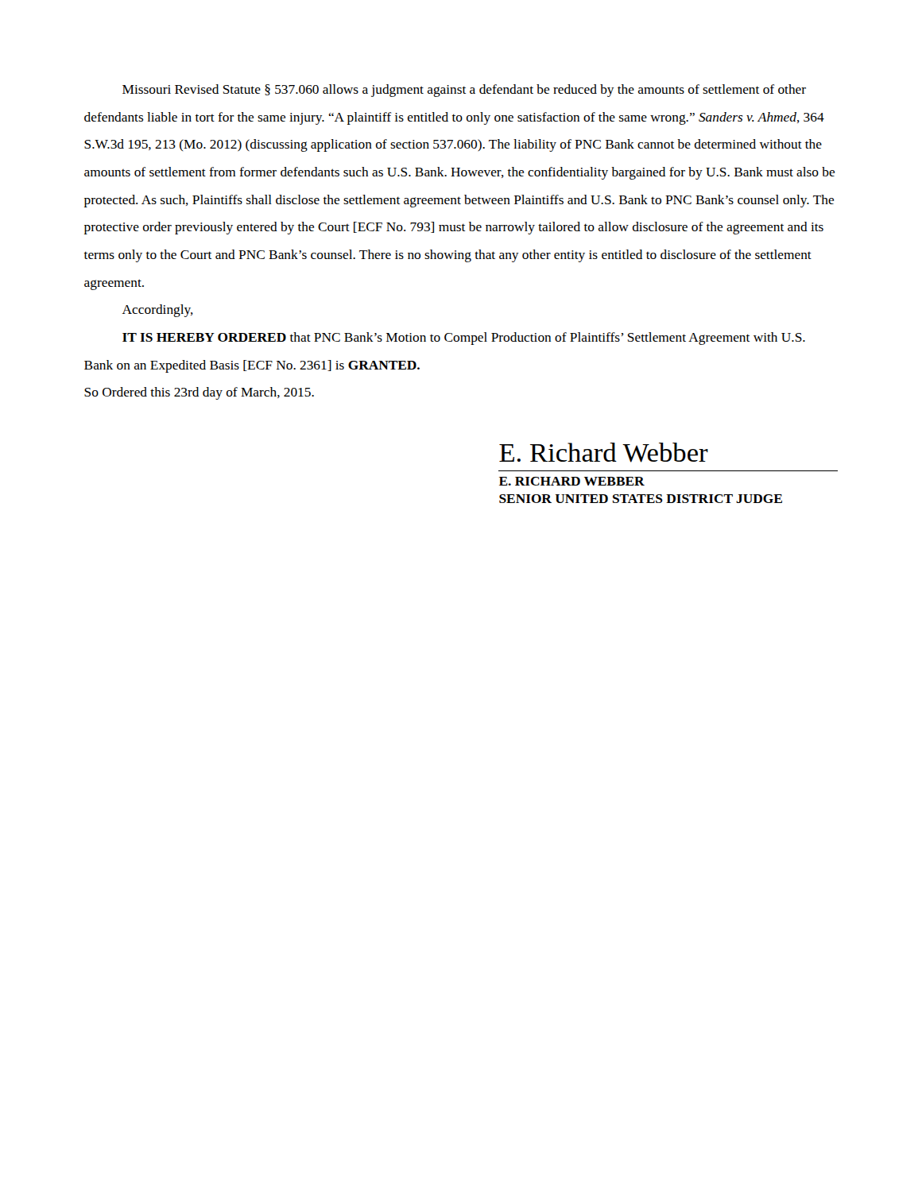Missouri Revised Statute § 537.060 allows a judgment against a defendant be reduced by the amounts of settlement of other defendants liable in tort for the same injury. “A plaintiff is entitled to only one satisfaction of the same wrong.” Sanders v. Ahmed, 364 S.W.3d 195, 213 (Mo. 2012) (discussing application of section 537.060). The liability of PNC Bank cannot be determined without the amounts of settlement from former defendants such as U.S. Bank. However, the confidentiality bargained for by U.S. Bank must also be protected. As such, Plaintiffs shall disclose the settlement agreement between Plaintiffs and U.S. Bank to PNC Bank’s counsel only. The protective order previously entered by the Court [ECF No. 793] must be narrowly tailored to allow disclosure of the agreement and its terms only to the Court and PNC Bank’s counsel. There is no showing that any other entity is entitled to disclosure of the settlement agreement.
Accordingly,
IT IS HEREBY ORDERED that PNC Bank’s Motion to Compel Production of Plaintiffs’ Settlement Agreement with U.S. Bank on an Expedited Basis [ECF No. 2361] is GRANTED.
So Ordered this 23rd day of March, 2015.
E. Richard Webber
E. RICHARD WEBBER
SENIOR UNITED STATES DISTRICT JUDGE